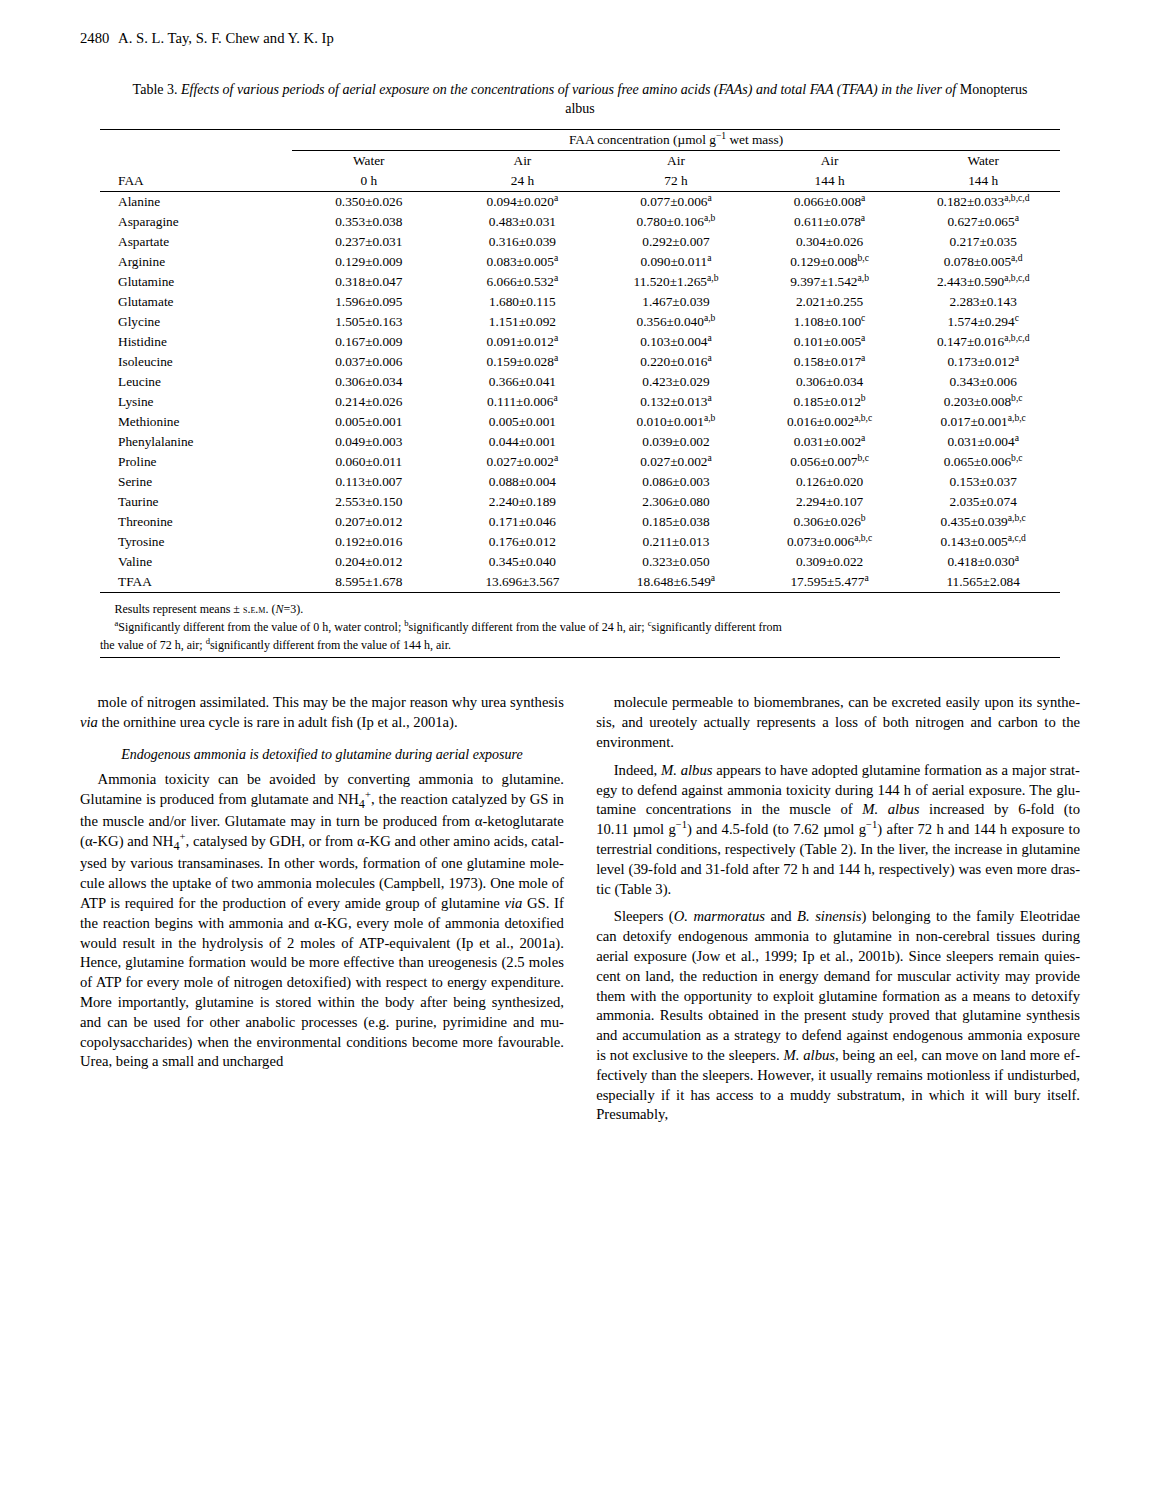2480 A. S. L. Tay, S. F. Chew and Y. K. Ip
Table 3. Effects of various periods of aerial exposure on the concentrations of various free amino acids (FAAs) and total FAA (TFAA) in the liver of Monopterus albus
| | FAA concentration (µmol g −1 wet mass) |
| | Water | Air | Air | Air | Water |
| FAA | 0 h | 24 h | 72 h | 144 h | 144 h |
| Alanine | 0.350±0.026 | 0.094±0.020 a | 0.077±0.006 a | 0.066±0.008 a | 0.182±0.033 a,b,c,d |
| Asparagine | 0.353±0.038 | 0.483±0.031 | 0.780±0.106 a,b | 0.611±0.078 a | 0.627±0.065 a |
| Aspartate | 0.237±0.031 | 0.316±0.039 | 0.292±0.007 | 0.304±0.026 | 0.217±0.035 |
| Arginine | 0.129±0.009 | 0.083±0.005 a | 0.090±0.011 a | 0.129±0.008 b,c | 0.078±0.005 a,d |
| Glutamine | 0.318±0.047 | 6.066±0.532 a | 11.520±1.265 a,b | 9.397±1.542 a,b | 2.443±0.590 a,b,c,d |
| Glutamate | 1.596±0.095 | 1.680±0.115 | 1.467±0.039 | 2.021±0.255 | 2.283±0.143 |
| Glycine | 1.505±0.163 | 1.151±0.092 | 0.356±0.040 a,b | 1.108±0.100 c | 1.574±0.294 c |
| Histidine | 0.167±0.009 | 0.091±0.012 a | 0.103±0.004 a | 0.101±0.005 a | 0.147±0.016 a,b,c,d |
| Isoleucine | 0.037±0.006 | 0.159±0.028 a | 0.220±0.016 a | 0.158±0.017 a | 0.173±0.012 a |
| Leucine | 0.306±0.034 | 0.366±0.041 | 0.423±0.029 | 0.306±0.034 | 0.343±0.006 |
| Lysine | 0.214±0.026 | 0.111±0.006 a | 0.132±0.013 a | 0.185±0.012 b | 0.203±0.008 b,c |
| Methionine | 0.005±0.001 | 0.005±0.001 | 0.010±0.001 a,b | 0.016±0.002 a,b,c | 0.017±0.001 a,b,c |
| Phenylalanine | 0.049±0.003 | 0.044±0.001 | 0.039±0.002 | 0.031±0.002 a | 0.031±0.004 a |
| Proline | 0.060±0.011 | 0.027±0.002 a | 0.027±0.002 a | 0.056±0.007 b,c | 0.065±0.006 b,c |
| Serine | 0.113±0.007 | 0.088±0.004 | 0.086±0.003 | 0.126±0.020 | 0.153±0.037 |
| Taurine | 2.553±0.150 | 2.240±0.189 | 2.306±0.080 | 2.294±0.107 | 2.035±0.074 |
| Threonine | 0.207±0.012 | 0.171±0.046 | 0.185±0.038 | 0.306±0.026 b | 0.435±0.039 a,b,c |
| Tyrosine | 0.192±0.016 | 0.176±0.012 | 0.211±0.013 | 0.073±0.006 a,b,c | 0.143±0.005 a,c,d |
| Valine | 0.204±0.012 | 0.345±0.040 | 0.323±0.050 | 0.309±0.022 | 0.418±0.030 a |
| TFAA | 8.595±1.678 | 13.696±3.567 | 18.648±6.549 a | 17.595±5.477 a | 11.565±2.084 |
Results represent means ± s.e.m. (N=3).
aSignificantly different from the value of 0 h, water control; bsignificantly different from the value of 24 h, air; csignificantly different from
the value of 72 h, air; dsignificantly different from the value of 144 h, air.
mole of nitrogen assimilated. This may be the major reason why urea synthesis via the ornithine urea cycle is rare in adult fish (Ip et al., 2001a).
Endogenous ammonia is detoxified to glutamine during aerial exposure
Ammonia toxicity can be avoided by converting ammonia to glutamine. Glutamine is produced from glutamate and NH4+, the reaction catalyzed by GS in the muscle and/or liver. Glutamate may in turn be produced from α-ketoglutarate (α-KG) and NH4+, catalysed by GDH, or from α-KG and other amino acids, catalysed by various transaminases. In other words, formation of one glutamine molecule allows the uptake of two ammonia molecules (Campbell, 1973). One mole of ATP is required for the production of every amide group of glutamine via GS. If the reaction begins with ammonia and α-KG, every mole of ammonia detoxified would result in the hydrolysis of 2 moles of ATP-equivalent (Ip et al., 2001a). Hence, glutamine formation would be more effective than ureogenesis (2.5 moles of ATP for every mole of nitrogen detoxified) with respect to energy expenditure. More importantly, glutamine is stored within the body after being synthesized, and can be used for other anabolic processes (e.g. purine, pyrimidine and mucopolysaccharides) when the environmental conditions become more favourable. Urea, being a small and uncharged
molecule permeable to biomembranes, can be excreted easily upon its synthesis, and ureotely actually represents a loss of both nitrogen and carbon to the environment.
Indeed, M. albus appears to have adopted glutamine formation as a major strategy to defend against ammonia toxicity during 144 h of aerial exposure. The glutamine concentrations in the muscle of M. albus increased by 6-fold (to 10.11 µmol g−1) and 4.5-fold (to 7.62 µmol g−1) after 72 h and 144 h exposure to terrestrial conditions, respectively (Table 2). In the liver, the increase in glutamine level (39-fold and 31-fold after 72 h and 144 h, respectively) was even more drastic (Table 3).
Sleepers (O. marmoratus and B. sinensis) belonging to the family Eleotridae can detoxify endogenous ammonia to glutamine in non-cerebral tissues during aerial exposure (Jow et al., 1999; Ip et al., 2001b). Since sleepers remain quiescent on land, the reduction in energy demand for muscular activity may provide them with the opportunity to exploit glutamine formation as a means to detoxify ammonia. Results obtained in the present study proved that glutamine synthesis and accumulation as a strategy to defend against endogenous ammonia exposure is not exclusive to the sleepers. M. albus, being an eel, can move on land more effectively than the sleepers. However, it usually remains motionless if undisturbed, especially if it has access to a muddy substratum, in which it will bury itself. Presumably,